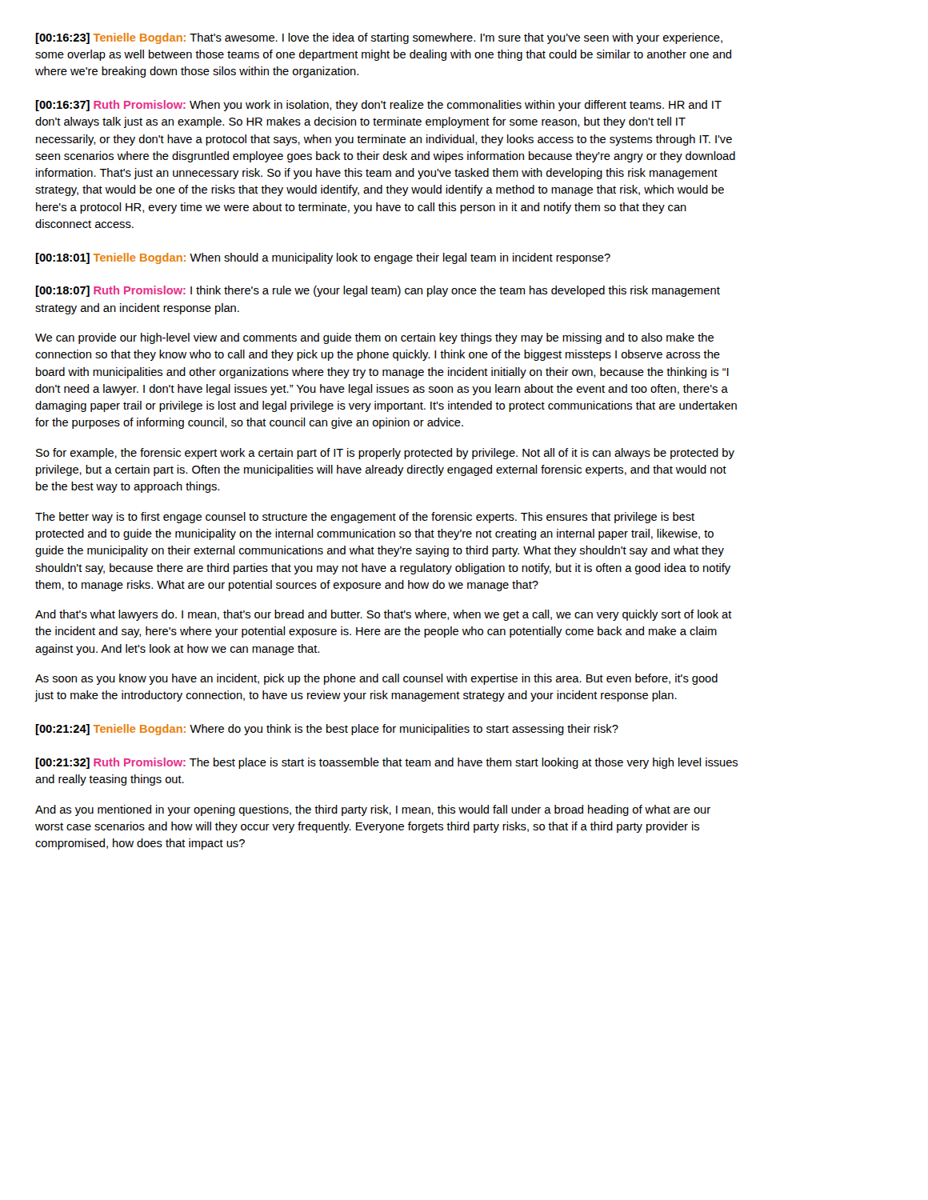[00:16:23] Tenielle Bogdan: That's awesome. I love the idea of starting somewhere. I'm sure that you've seen with your experience, some overlap as well between those teams of one department might be dealing with one thing that could be similar to another one and where we're breaking down those silos within the organization.
[00:16:37] Ruth Promislow: When you work in isolation, they don't realize the commonalities within your different teams. HR and IT don't always talk just as an example. So HR makes a decision to terminate employment for some reason, but they don't tell IT necessarily, or they don't have a protocol that says, when you terminate an individual, they looks access to the systems through IT. I've seen scenarios where the disgruntled employee goes back to their desk and wipes information because they're angry or they download information. That's just an unnecessary risk. So if you have this team and you've tasked them with developing this risk management strategy, that would be one of the risks that they would identify, and they would identify a method to manage that risk, which would be here's a protocol HR, every time we were about to terminate, you have to call this person in it and notify them so that they can disconnect access.
[00:18:01] Tenielle Bogdan: When should a municipality look to engage their legal team in incident response?
[00:18:07] Ruth Promislow: I think there's a rule we (your legal team) can play once the team has developed this risk management strategy and an incident response plan.
We can provide our high-level view and comments and guide them on certain key things they may be missing and to also make the connection so that they know who to call and they pick up the phone quickly. I think one of the biggest missteps I observe across the board with municipalities and other organizations where they try to manage the incident initially on their own, because the thinking is “I don't need a lawyer. I don't have legal issues yet.” You have legal issues as soon as you learn about the event and too often, there's a damaging paper trail or privilege is lost and legal privilege is very important. It's intended to protect communications that are undertaken for the purposes of informing council, so that council can give an opinion or advice.
So for example, the forensic expert work a certain part of IT is properly protected by privilege. Not all of it is can always be protected by privilege, but a certain part is. Often the municipalities will have already directly engaged external forensic experts, and that would not be the best way to approach things.
The better way is to first engage counsel to structure the engagement of the forensic experts. This ensures that privilege is best protected and to guide the municipality on the internal communication so that they're not creating an internal paper trail, likewise, to guide the municipality on their external communications and what they're saying to third party. What they shouldn't say and what they shouldn't say, because there are third parties that you may not have a regulatory obligation to notify, but it is often a good idea to notify them, to manage risks. What are our potential sources of exposure and how do we manage that?
And that's what lawyers do. I mean, that's our bread and butter. So that's where, when we get a call, we can very quickly sort of look at the incident and say, here's where your potential exposure is. Here are the people who can potentially come back and make a claim against you. And let's look at how we can manage that.
As soon as you know you have an incident, pick up the phone and call counsel with expertise in this area. But even before, it's good just to make the introductory connection, to have us review your risk management strategy and your incident response plan.
[00:21:24] Tenielle Bogdan: Where do you think is the best place for municipalities to start assessing their risk?
[00:21:32] Ruth Promislow: The best place is start is toassemble that team and have them start looking at those very high level issues and really teasing things out.
And as you mentioned in your opening questions, the third party risk, I mean, this would fall under a broad heading of what are our worst case scenarios and how will they occur very frequently. Everyone forgets third party risks, so that if a third party provider is compromised, how does that impact us?